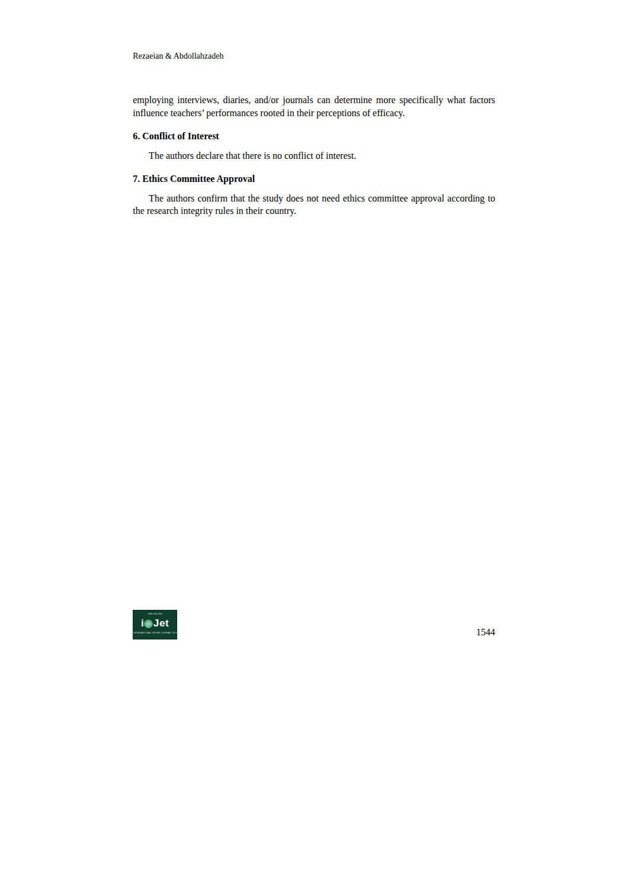Rezaeian & Abdollahzadeh
employing interviews, diaries, and/or journals can determine more specifically what factors influence teachers’ performances rooted in their perceptions of efficacy.
6. Conflict of Interest
The authors declare that there is no conflict of interest.
7. Ethics Committee Approval
The authors confirm that the study does not need ethics committee approval according to the research integrity rules in their country.
ISSN 2148-225X
i◉Jet
INTERNATIONAL ONLINE JOURNAL OF EDUCATION AND TEACHING
1544